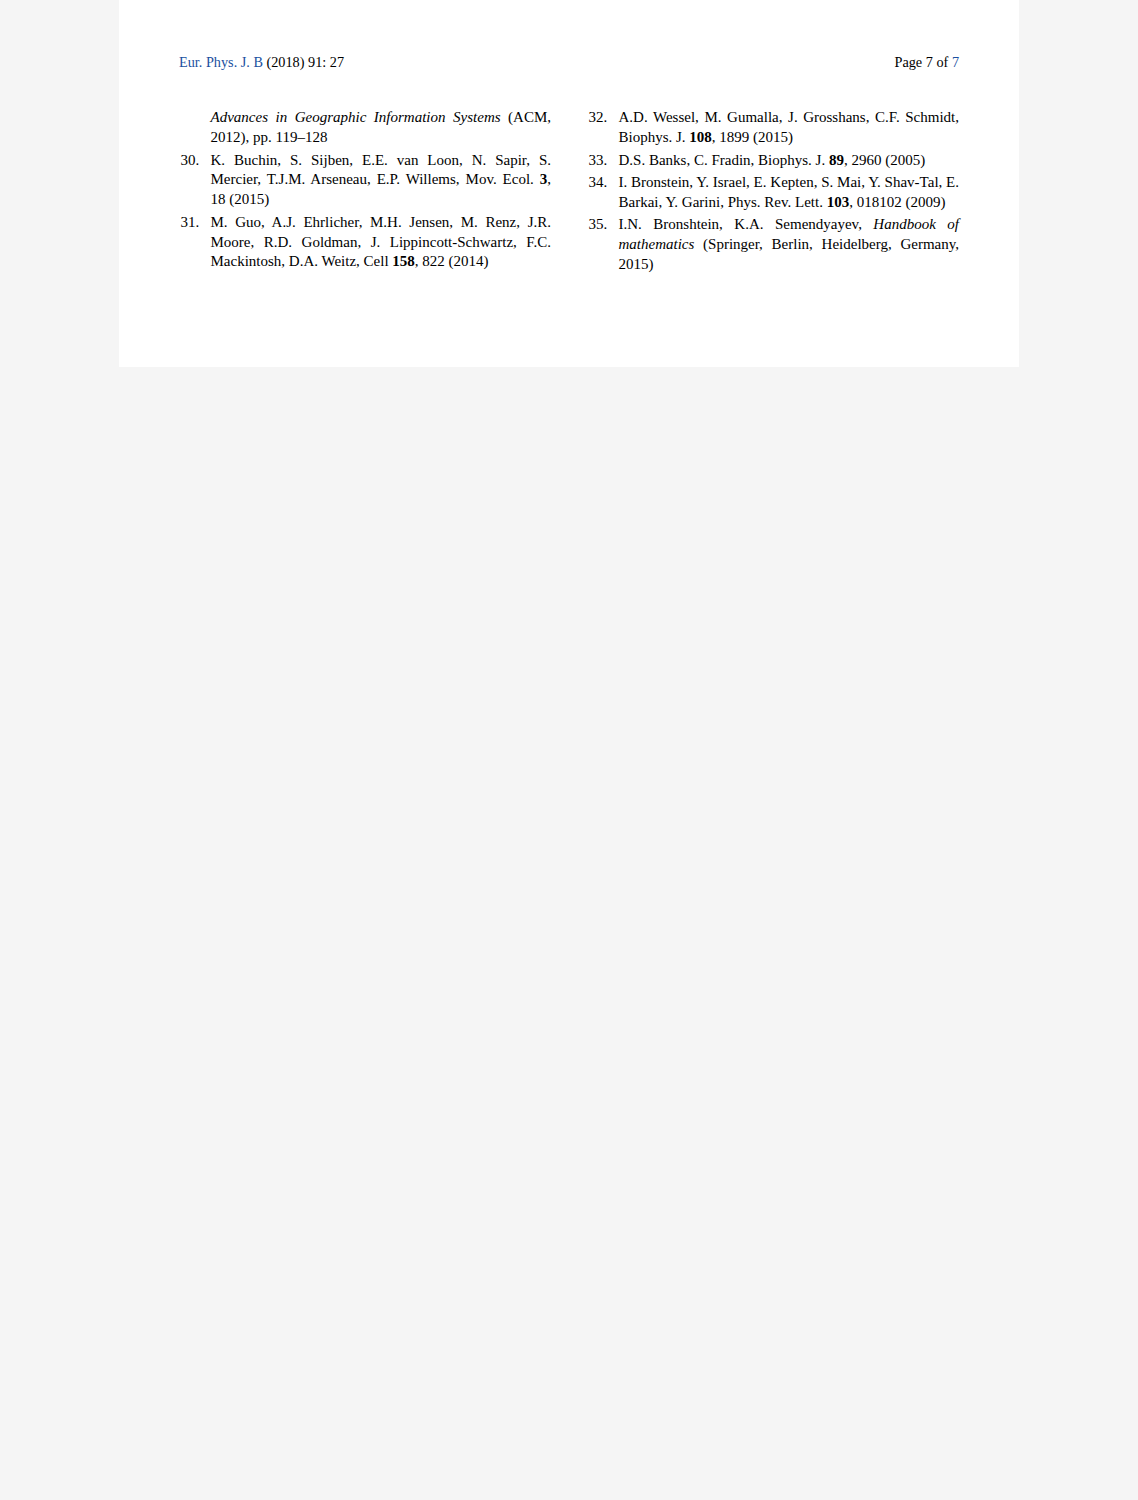Eur. Phys. J. B (2018) 91: 27
Page 7 of 7
Advances in Geographic Information Systems (ACM, 2012), pp. 119–128
30. K. Buchin, S. Sijben, E.E. van Loon, N. Sapir, S. Mercier, T.J.M. Arseneau, E.P. Willems, Mov. Ecol. 3, 18 (2015)
31. M. Guo, A.J. Ehrlicher, M.H. Jensen, M. Renz, J.R. Moore, R.D. Goldman, J. Lippincott-Schwartz, F.C. Mackintosh, D.A. Weitz, Cell 158, 822 (2014)
32. A.D. Wessel, M. Gumalla, J. Grosshans, C.F. Schmidt, Biophys. J. 108, 1899 (2015)
33. D.S. Banks, C. Fradin, Biophys. J. 89, 2960 (2005)
34. I. Bronstein, Y. Israel, E. Kepten, S. Mai, Y. Shav-Tal, E. Barkai, Y. Garini, Phys. Rev. Lett. 103, 018102 (2009)
35. I.N. Bronshtein, K.A. Semendyayev, Handbook of mathematics (Springer, Berlin, Heidelberg, Germany, 2015)